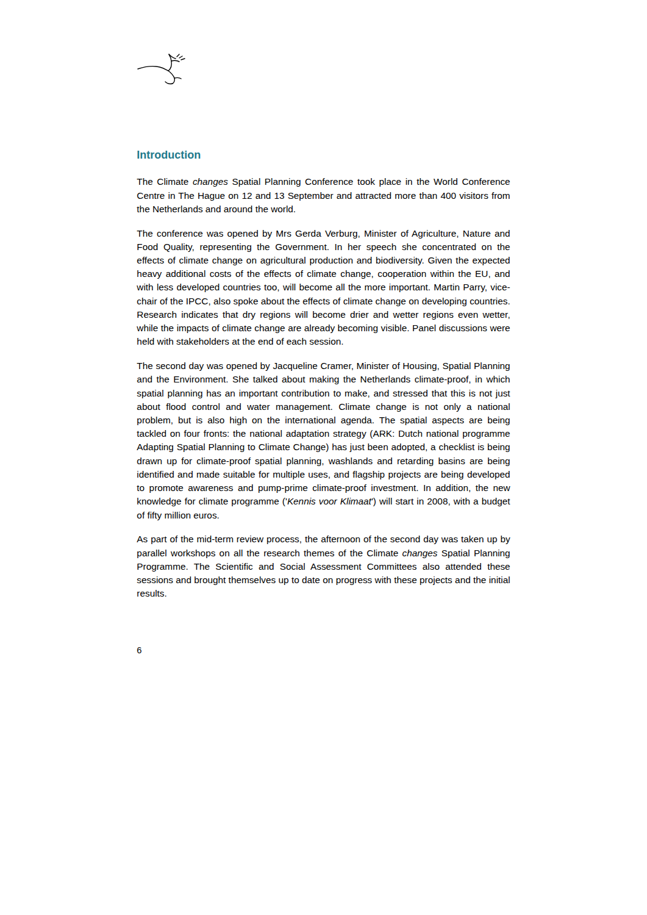Introduction
The Climate changes Spatial Planning Conference took place in the World Conference Centre in The Hague on 12 and 13 September and attracted more than 400 visitors from the Netherlands and around the world.
The conference was opened by Mrs Gerda Verburg, Minister of Agriculture, Nature and Food Quality, representing the Government. In her speech she concentrated on the effects of climate change on agricultural production and biodiversity. Given the expected heavy additional costs of the effects of climate change, cooperation within the EU, and with less developed countries too, will become all the more important. Martin Parry, vice-chair of the IPCC, also spoke about the effects of climate change on developing countries. Research indicates that dry regions will become drier and wetter regions even wetter, while the impacts of climate change are already becoming visible. Panel discussions were held with stakeholders at the end of each session.
The second day was opened by Jacqueline Cramer, Minister of Housing, Spatial Planning and the Environment. She talked about making the Netherlands climate-proof, in which spatial planning has an important contribution to make, and stressed that this is not just about flood control and water management. Climate change is not only a national problem, but is also high on the international agenda. The spatial aspects are being tackled on four fronts: the national adaptation strategy (ARK: Dutch national programme Adapting Spatial Planning to Climate Change) has just been adopted, a checklist is being drawn up for climate-proof spatial planning, washlands and retarding basins are being identified and made suitable for multiple uses, and flagship projects are being developed to promote awareness and pump-prime climate-proof investment. In addition, the new knowledge for climate programme ('Kennis voor Klimaat') will start in 2008, with a budget of fifty million euros.
As part of the mid-term review process, the afternoon of the second day was taken up by parallel workshops on all the research themes of the Climate changes Spatial Planning Programme. The Scientific and Social Assessment Committees also attended these sessions and brought themselves up to date on progress with these projects and the initial results.
6